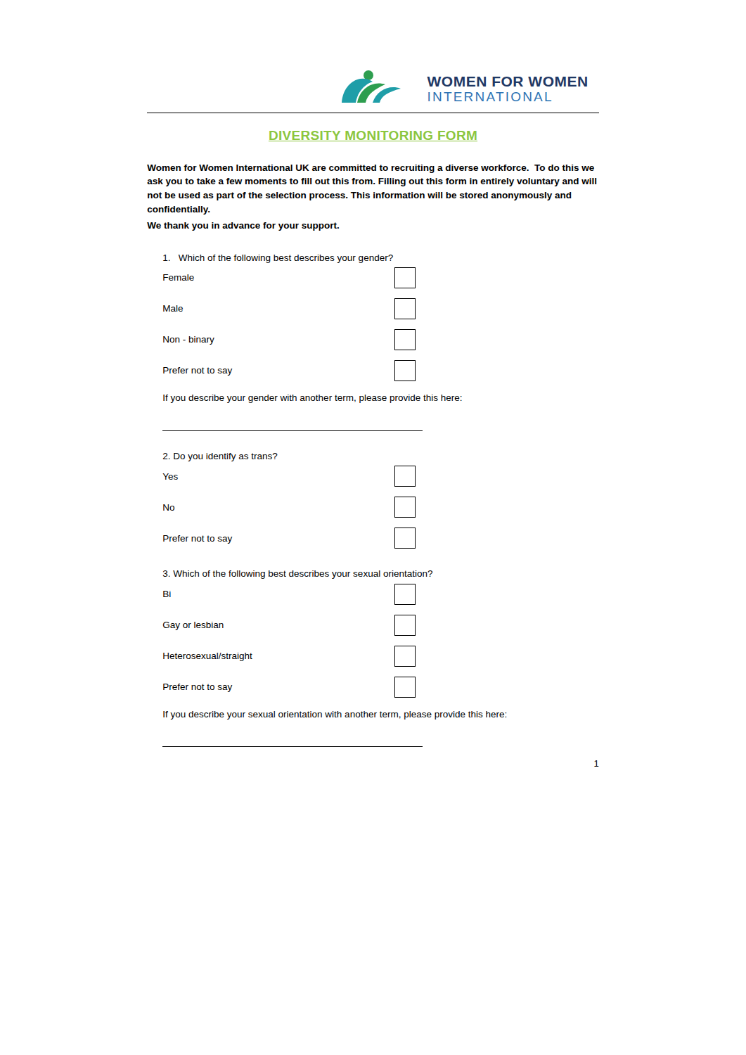WOMEN FOR WOMEN INTERNATIONAL
DIVERSITY MONITORING FORM
Women for Women International UK are committed to recruiting a diverse workforce. To do this we ask you to take a few moments to fill out this from. Filling out this form in entirely voluntary and will not be used as part of the selection process. This information will be stored anonymously and confidentially.
We thank you in advance for your support.
1. Which of the following best describes your gender?
Female
Male
Non - binary
Prefer not to say
If you describe your gender with another term, please provide this here:
2. Do you identify as trans?
Yes
No
Prefer not to say
3. Which of the following best describes your sexual orientation?
Bi
Gay or lesbian
Heterosexual/straight
Prefer not to say
If you describe your sexual orientation with another term, please provide this here:
1